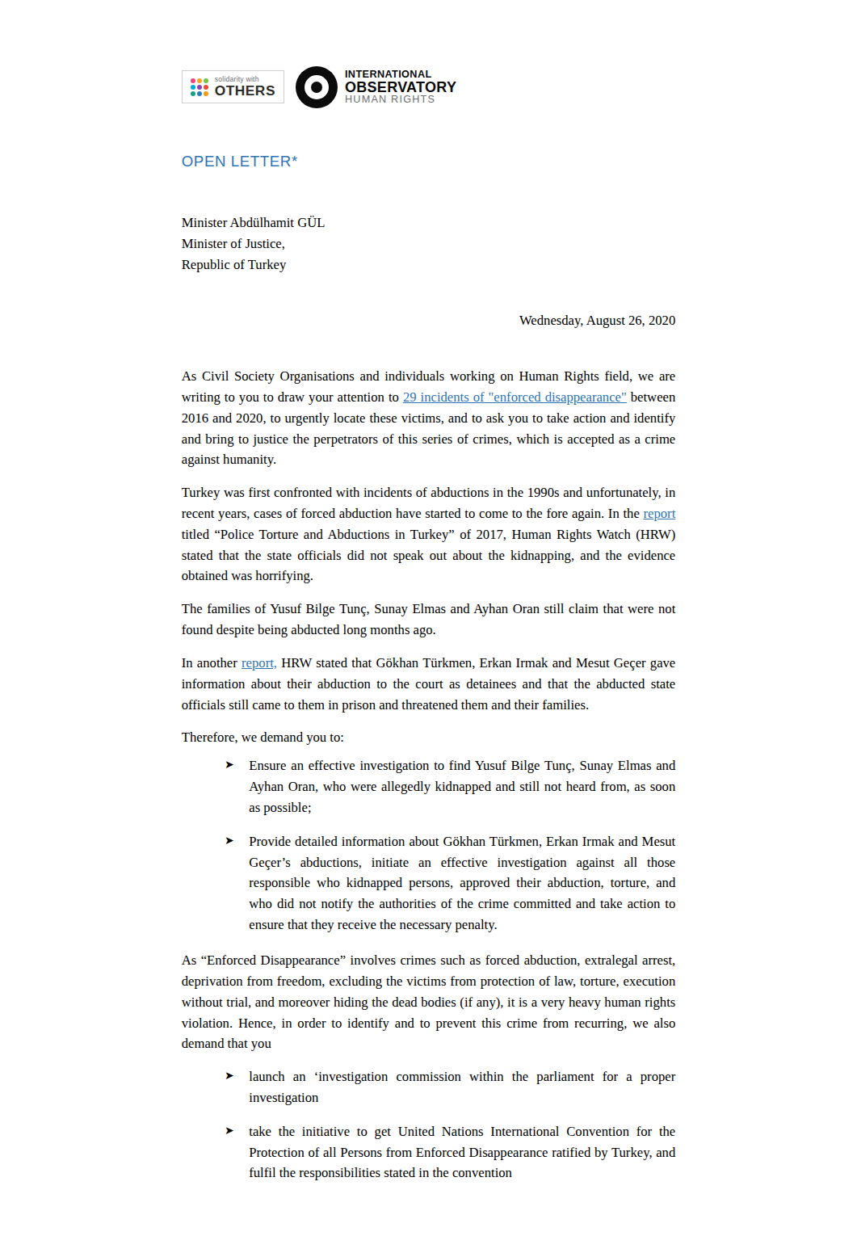solidarity with OTHERS
INTERNATIONAL OBSERVATORY HUMAN RIGHTS
OPEN LETTER*
Minister Abdülhamit GÜL
Minister of Justice,
Republic of Turkey
Wednesday, August 26, 2020
As Civil Society Organisations and individuals working on Human Rights field, we are writing to you to draw your attention to 29 incidents of "enforced disappearance" between 2016 and 2020, to urgently locate these victims, and to ask you to take action and identify and bring to justice the perpetrators of this series of crimes, which is accepted as a crime against humanity.
Turkey was first confronted with incidents of abductions in the 1990s and unfortunately, in recent years, cases of forced abduction have started to come to the fore again. In the report titled “Police Torture and Abductions in Turkey” of 2017, Human Rights Watch (HRW) stated that the state officials did not speak out about the kidnapping, and the evidence obtained was horrifying.
The families of Yusuf Bilge Tunç, Sunay Elmas and Ayhan Oran still claim that were not found despite being abducted long months ago.
In another report, HRW stated that Gökhan Türkmen, Erkan Irmak and Mesut Geçer gave information about their abduction to the court as detainees and that the abducted state officials still came to them in prison and threatened them and their families.
Therefore, we demand you to:
Ensure an effective investigation to find Yusuf Bilge Tunç, Sunay Elmas and Ayhan Oran, who were allegedly kidnapped and still not heard from, as soon as possible;
Provide detailed information about Gökhan Türkmen, Erkan Irmak and Mesut Geçer’s abductions, initiate an effective investigation against all those responsible who kidnapped persons, approved their abduction, torture, and who did not notify the authorities of the crime committed and take action to ensure that they receive the necessary penalty.
As “Enforced Disappearance” involves crimes such as forced abduction, extralegal arrest, deprivation from freedom, excluding the victims from protection of law, torture, execution without trial, and moreover hiding the dead bodies (if any), it is a very heavy human rights violation. Hence, in order to identify and to prevent this crime from recurring, we also demand that you
launch an ‘investigation commission within the parliament for a proper investigation
take the initiative to get United Nations International Convention for the Protection of all Persons from Enforced Disappearance ratified by Turkey, and fulfil the responsibilities stated in the convention